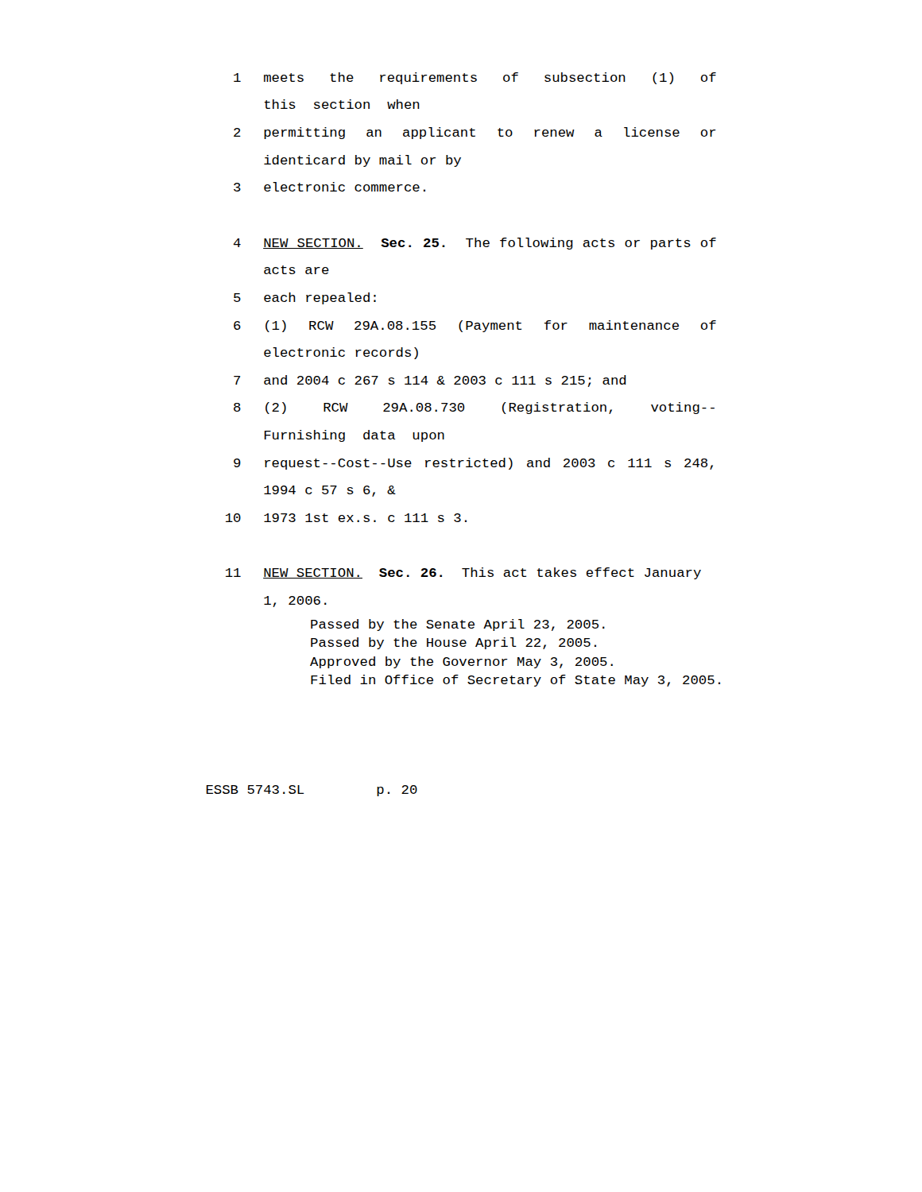1 meets the requirements of subsection (1) of this section when
2 permitting an applicant to renew a license or identicard by mail or by
3 electronic commerce.
4 NEW SECTION. Sec. 25. The following acts or parts of acts are
5 each repealed:
6(1) RCW 29A.08.155 (Payment for maintenance of electronic records)
7 and 2004 c 267 s 114 & 2003 c 111 s 215; and
8(2) RCW 29A.08.730 (Registration, voting--Furnishing data upon
9 request--Cost--Use restricted) and 2003 c 111 s 248, 1994 c 57 s 6, &
101973 1st ex.s. c 111 s 3.
11 NEW SECTION. Sec. 26. This act takes effect January 1, 2006.
Passed by the Senate April 23, 2005. Passed by the House April 22, 2005. Approved by the Governor May 3, 2005. Filed in Office of Secretary of State May 3, 2005.
ESSB 5743.SL p. 20